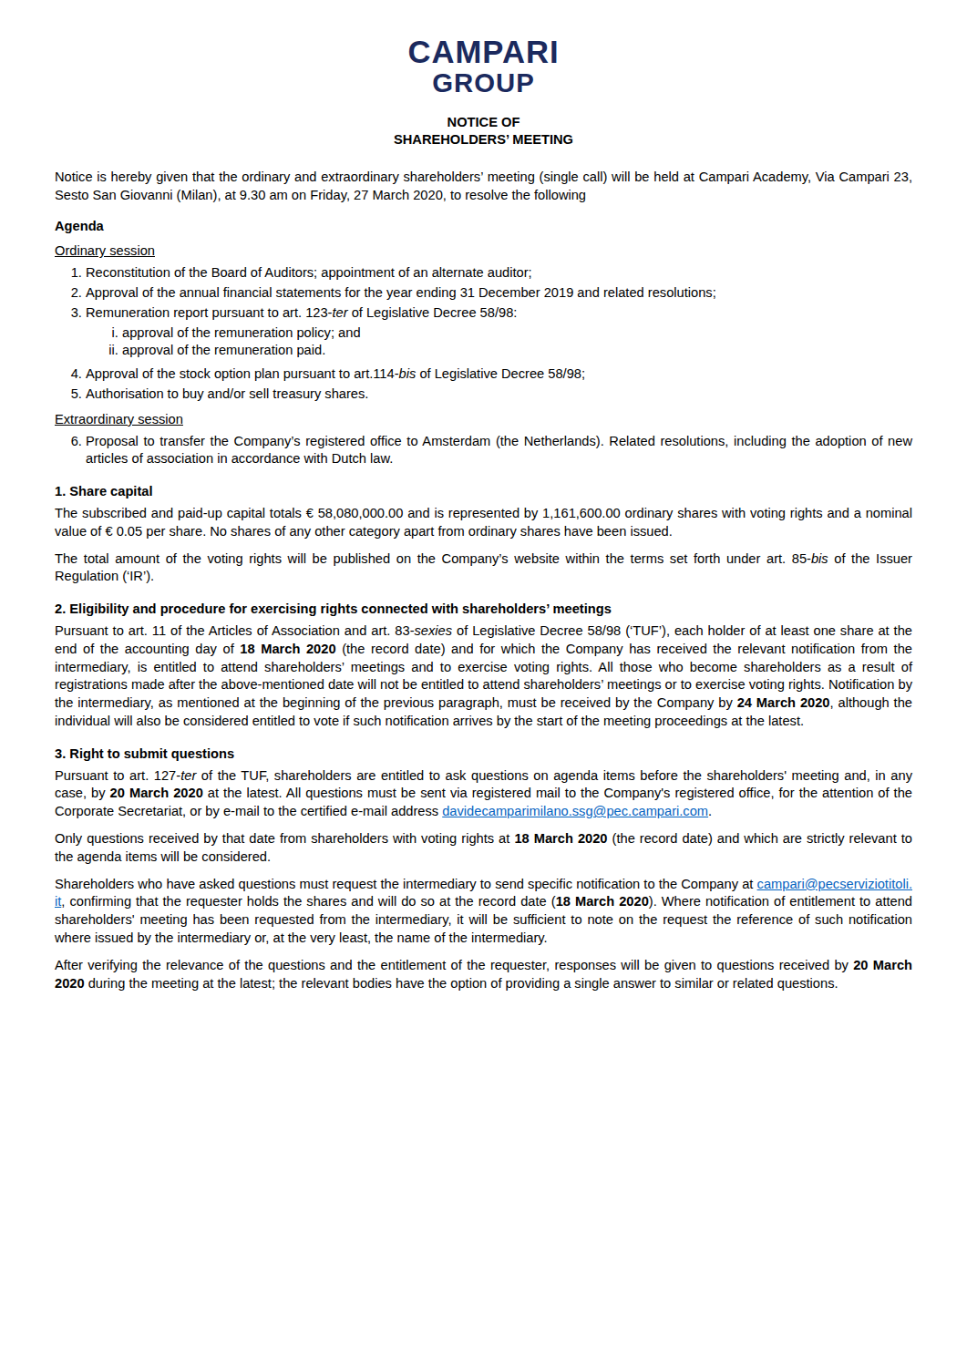CAMPARI
GROUP
NOTICE OF
SHAREHOLDERS’ MEETING
Notice is hereby given that the ordinary and extraordinary shareholders’ meeting (single call) will be held at Campari Academy, Via Campari 23, Sesto San Giovanni (Milan), at 9.30 am on Friday, 27 March 2020, to resolve the following
Agenda
Ordinary session
Reconstitution of the Board of Auditors; appointment of an alternate auditor;
Approval of the annual financial statements for the year ending 31 December 2019 and related resolutions;
Remuneration report pursuant to art. 123-ter of Legislative Decree 58/98:
approval of the remuneration policy; and
approval of the remuneration paid.
Approval of the stock option plan pursuant to art.114-bis of Legislative Decree 58/98;
Authorisation to buy and/or sell treasury shares.
Extraordinary session
Proposal to transfer the Company’s registered office to Amsterdam (the Netherlands). Related resolutions, including the adoption of new articles of association in accordance with Dutch law.
1. Share capital
The subscribed and paid-up capital totals € 58,080,000.00 and is represented by 1,161,600.00 ordinary shares with voting rights and a nominal value of € 0.05 per share. No shares of any other category apart from ordinary shares have been issued.
The total amount of the voting rights will be published on the Company’s website within the terms set forth under art. 85-bis of the Issuer Regulation (‘IR’).
2. Eligibility and procedure for exercising rights connected with shareholders’ meetings
Pursuant to art. 11 of the Articles of Association and art. 83-sexies of Legislative Decree 58/98 (‘TUF’), each holder of at least one share at the end of the accounting day of 18 March 2020 (the record date) and for which the Company has received the relevant notification from the intermediary, is entitled to attend shareholders’ meetings and to exercise voting rights. All those who become shareholders as a result of registrations made after the above-mentioned date will not be entitled to attend shareholders’ meetings or to exercise voting rights. Notification by the intermediary, as mentioned at the beginning of the previous paragraph, must be received by the Company by 24 March 2020, although the individual will also be considered entitled to vote if such notification arrives by the start of the meeting proceedings at the latest.
3. Right to submit questions
Pursuant to art. 127-ter of the TUF, shareholders are entitled to ask questions on agenda items before the shareholders' meeting and, in any case, by 20 March 2020 at the latest. All questions must be sent via registered mail to the Company's registered office, for the attention of the Corporate Secretariat, or by e-mail to the certified e-mail address davidecamparimilano.ssg@pec.campari.com.
Only questions received by that date from shareholders with voting rights at 18 March 2020 (the record date) and which are strictly relevant to the agenda items will be considered.
Shareholders who have asked questions must request the intermediary to send specific notification to the Company at campari@pecserviziotitoli.it, confirming that the requester holds the shares and will do so at the record date (18 March 2020). Where notification of entitlement to attend shareholders' meeting has been requested from the intermediary, it will be sufficient to note on the request the reference of such notification where issued by the intermediary or, at the very least, the name of the intermediary.
After verifying the relevance of the questions and the entitlement of the requester, responses will be given to questions received by 20 March 2020 during the meeting at the latest; the relevant bodies have the option of providing a single answer to similar or related questions.